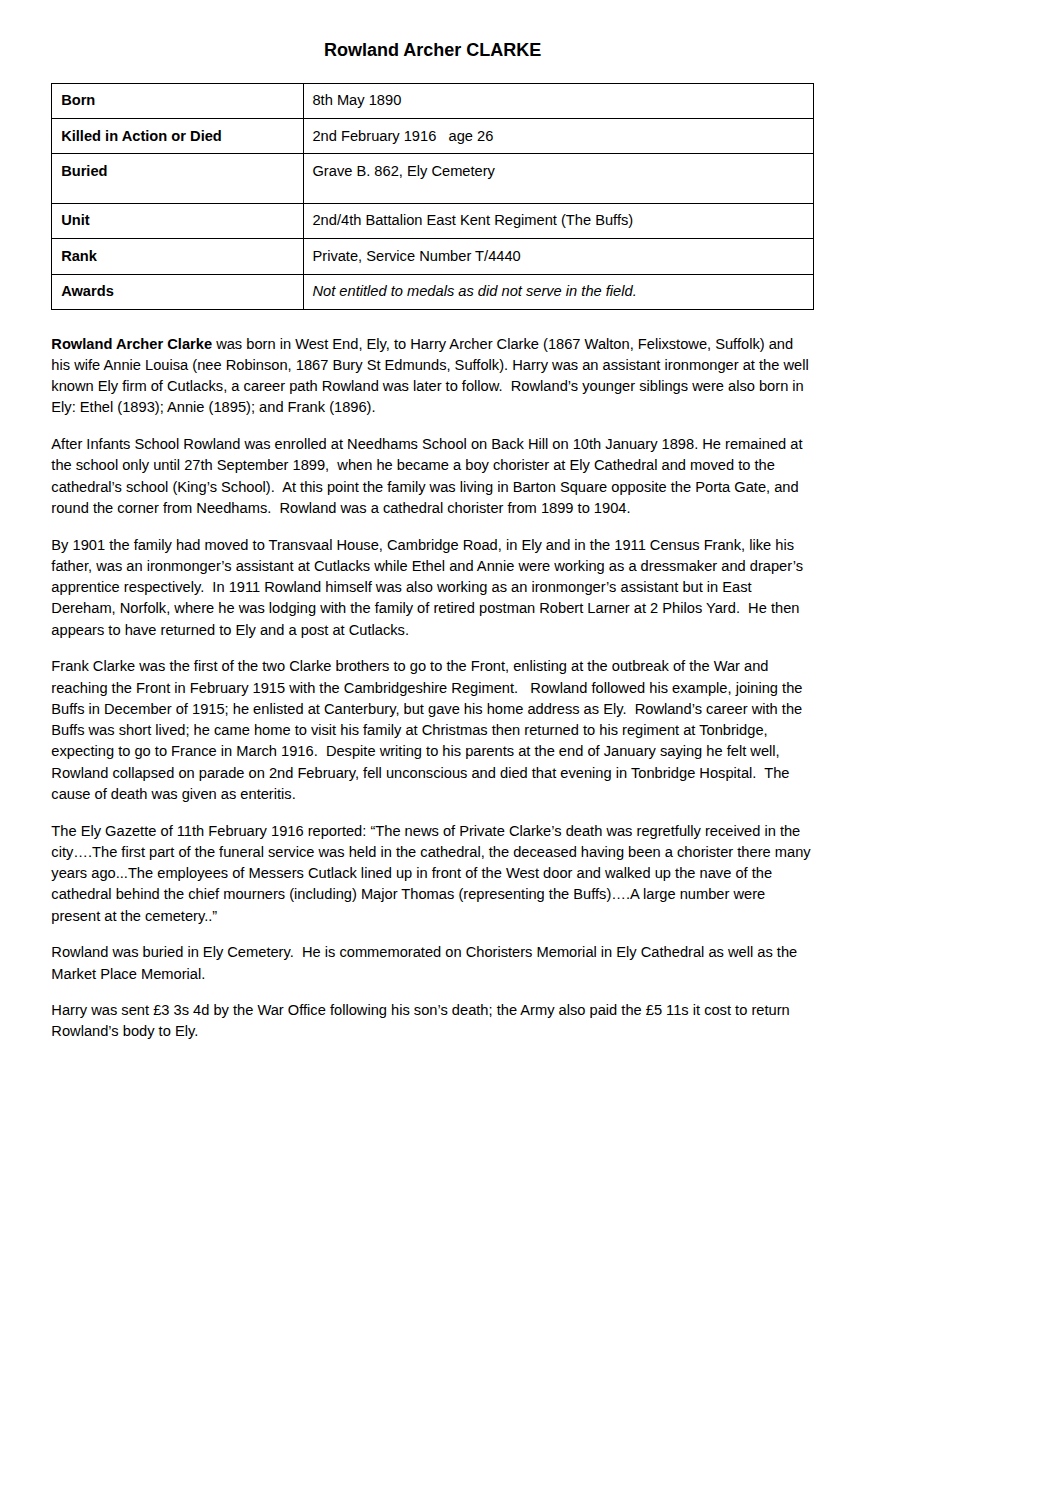Rowland Archer CLARKE
| Born | 8th May 1890 |
| Killed in Action or Died | 2nd February 1916 age 26 |
| Buried | Grave B. 862, Ely Cemetery |
| Unit | 2nd/4th Battalion East Kent Regiment (The Buffs) |
| Rank | Private, Service Number T/4440 |
| Awards | Not entitled to medals as did not serve in the field. |
Rowland Archer Clarke was born in West End, Ely, to Harry Archer Clarke (1867 Walton, Felixstowe, Suffolk) and his wife Annie Louisa (nee Robinson, 1867 Bury St Edmunds, Suffolk). Harry was an assistant ironmonger at the well known Ely firm of Cutlacks, a career path Rowland was later to follow. Rowland’s younger siblings were also born in Ely: Ethel (1893); Annie (1895); and Frank (1896).
After Infants School Rowland was enrolled at Needhams School on Back Hill on 10th January 1898. He remained at the school only until 27th September 1899, when he became a boy chorister at Ely Cathedral and moved to the cathedral’s school (King’s School). At this point the family was living in Barton Square opposite the Porta Gate, and round the corner from Needhams. Rowland was a cathedral chorister from 1899 to 1904.
By 1901 the family had moved to Transvaal House, Cambridge Road, in Ely and in the 1911 Census Frank, like his father, was an ironmonger’s assistant at Cutlacks while Ethel and Annie were working as a dressmaker and draper’s apprentice respectively. In 1911 Rowland himself was also working as an ironmonger’s assistant but in East Dereham, Norfolk, where he was lodging with the family of retired postman Robert Larner at 2 Philos Yard. He then appears to have returned to Ely and a post at Cutlacks.
Frank Clarke was the first of the two Clarke brothers to go to the Front, enlisting at the outbreak of the War and reaching the Front in February 1915 with the Cambridgeshire Regiment. Rowland followed his example, joining the Buffs in December of 1915; he enlisted at Canterbury, but gave his home address as Ely. Rowland’s career with the Buffs was short lived; he came home to visit his family at Christmas then returned to his regiment at Tonbridge, expecting to go to France in March 1916. Despite writing to his parents at the end of January saying he felt well, Rowland collapsed on parade on 2nd February, fell unconscious and died that evening in Tonbridge Hospital. The cause of death was given as enteritis.
The Ely Gazette of 11th February 1916 reported: “The news of Private Clarke’s death was regretfully received in the city….The first part of the funeral service was held in the cathedral, the deceased having been a chorister there many years ago...The employees of Messers Cutlack lined up in front of the West door and walked up the nave of the cathedral behind the chief mourners (including) Major Thomas (representing the Buffs)….A large number were present at the cemetery..”
Rowland was buried in Ely Cemetery. He is commemorated on Choristers Memorial in Ely Cathedral as well as the Market Place Memorial.
Harry was sent £3 3s 4d by the War Office following his son’s death; the Army also paid the £5 11s it cost to return Rowland’s body to Ely.